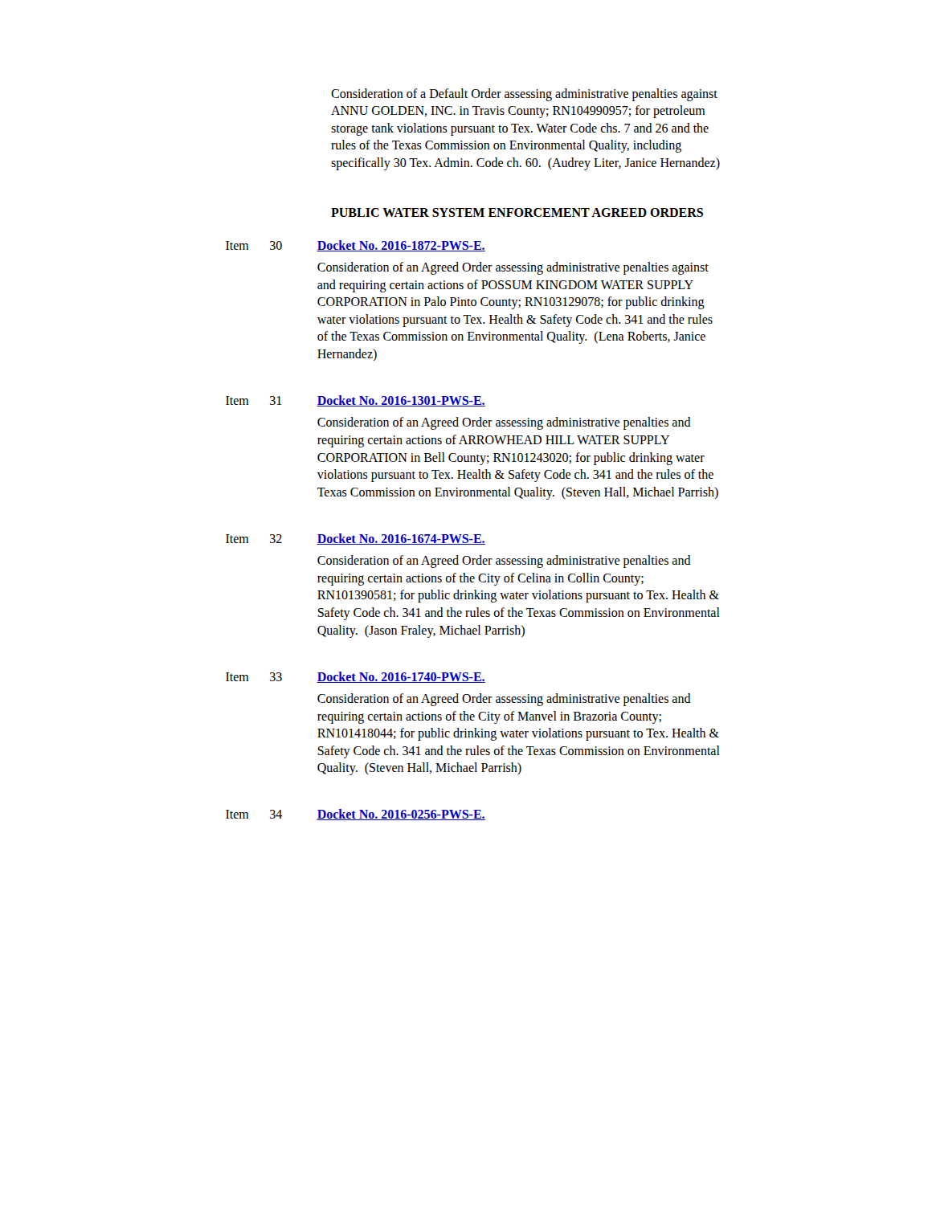Consideration of a Default Order assessing administrative penalties against ANNU GOLDEN, INC. in Travis County; RN104990957; for petroleum storage tank violations pursuant to Tex. Water Code chs. 7 and 26 and the rules of the Texas Commission on Environmental Quality, including specifically 30 Tex. Admin. Code ch. 60. (Audrey Liter, Janice Hernandez)
PUBLIC WATER SYSTEM ENFORCEMENT AGREED ORDERS
Item
30
Docket No. 2016-1872-PWS-E.
Consideration of an Agreed Order assessing administrative penalties against and requiring certain actions of POSSUM KINGDOM WATER SUPPLY CORPORATION in Palo Pinto County; RN103129078; for public drinking water violations pursuant to Tex. Health & Safety Code ch. 341 and the rules of the Texas Commission on Environmental Quality. (Lena Roberts, Janice Hernandez)
Item
31
Docket No. 2016-1301-PWS-E.
Consideration of an Agreed Order assessing administrative penalties and requiring certain actions of ARROWHEAD HILL WATER SUPPLY CORPORATION in Bell County; RN101243020; for public drinking water violations pursuant to Tex. Health & Safety Code ch. 341 and the rules of the Texas Commission on Environmental Quality. (Steven Hall, Michael Parrish)
Item
32
Docket No. 2016-1674-PWS-E.
Consideration of an Agreed Order assessing administrative penalties and requiring certain actions of the City of Celina in Collin County; RN101390581; for public drinking water violations pursuant to Tex. Health & Safety Code ch. 341 and the rules of the Texas Commission on Environmental Quality. (Jason Fraley, Michael Parrish)
Item
33
Docket No. 2016-1740-PWS-E.
Consideration of an Agreed Order assessing administrative penalties and requiring certain actions of the City of Manvel in Brazoria County; RN101418044; for public drinking water violations pursuant to Tex. Health & Safety Code ch. 341 and the rules of the Texas Commission on Environmental Quality. (Steven Hall, Michael Parrish)
Item
34
Docket No. 2016-0256-PWS-E.